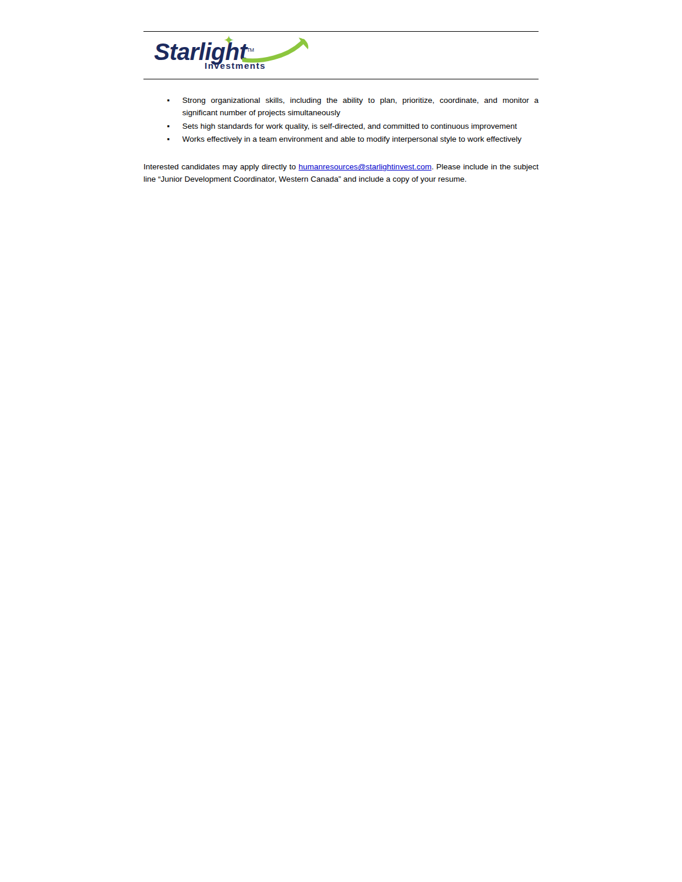✦
StarlightTM
Investments
Strong organizational skills, including the ability to plan, prioritize, coordinate, and monitor a significant number of projects simultaneously
Sets high standards for work quality, is self-directed, and committed to continuous improvement
Works effectively in a team environment and able to modify interpersonal style to work effectively
Interested candidates may apply directly to humanresources@starlightinvest.com. Please include in the subject line “Junior Development Coordinator, Western Canada” and include a copy of your resume.